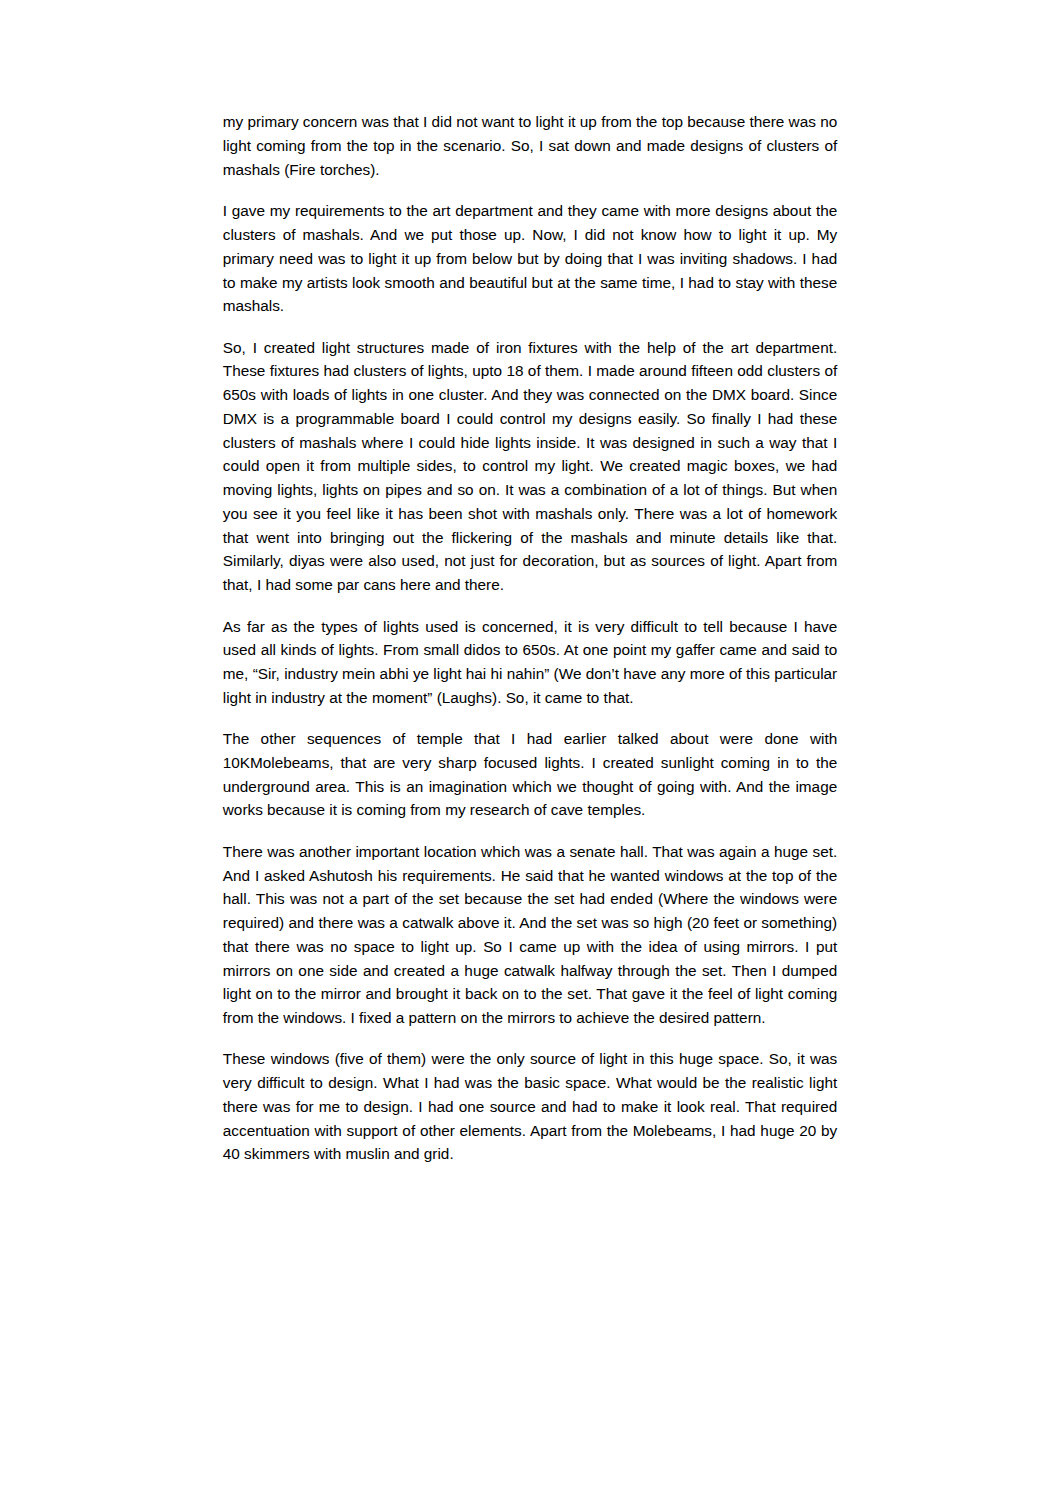my primary concern was that I did not want to light it up from the top because there was no light coming from the top in the scenario. So, I sat down and made designs of clusters of mashals (Fire torches).
I gave my requirements to the art department and they came with more designs about the clusters of mashals. And we put those up. Now, I did not know how to light it up. My primary need was to light it up from below but by doing that I was inviting shadows. I had to make my artists look smooth and beautiful but at the same time, I had to stay with these mashals.
So, I created light structures made of iron fixtures with the help of the art department. These fixtures had clusters of lights, upto 18 of them. I made around fifteen odd clusters of 650s with loads of lights in one cluster. And they was connected on the DMX board. Since DMX is a programmable board I could control my designs easily. So finally I had these clusters of mashals where I could hide lights inside. It was designed in such a way that I could open it from multiple sides, to control my light. We created magic boxes, we had moving lights, lights on pipes and so on. It was a combination of a lot of things. But when you see it you feel like it has been shot with mashals only. There was a lot of homework that went into bringing out the flickering of the mashals and minute details like that. Similarly, diyas were also used, not just for decoration, but as sources of light. Apart from that, I had some par cans here and there.
As far as the types of lights used is concerned, it is very difficult to tell because I have used all kinds of lights. From small didos to 650s. At one point my gaffer came and said to me, “Sir, industry mein abhi ye light hai hi nahin” (We don’t have any more of this particular light in industry at the moment” (Laughs). So, it came to that.
The other sequences of temple that I had earlier talked about were done with 10KMolebeams, that are very sharp focused lights. I created sunlight coming in to the underground area. This is an imagination which we thought of going with. And the image works because it is coming from my research of cave temples.
There was another important location which was a senate hall. That was again a huge set. And I asked Ashutosh his requirements. He said that he wanted windows at the top of the hall. This was not a part of the set because the set had ended (Where the windows were required) and there was a catwalk above it. And the set was so high (20 feet or something) that there was no space to light up. So I came up with the idea of using mirrors. I put mirrors on one side and created a huge catwalk halfway through the set. Then I dumped light on to the mirror and brought it back on to the set. That gave it the feel of light coming from the windows. I fixed a pattern on the mirrors to achieve the desired pattern.
These windows (five of them) were the only source of light in this huge space. So, it was very difficult to design. What I had was the basic space. What would be the realistic light there was for me to design. I had one source and had to make it look real. That required accentuation with support of other elements. Apart from the Molebeams, I had huge 20 by 40 skimmers with muslin and grid.